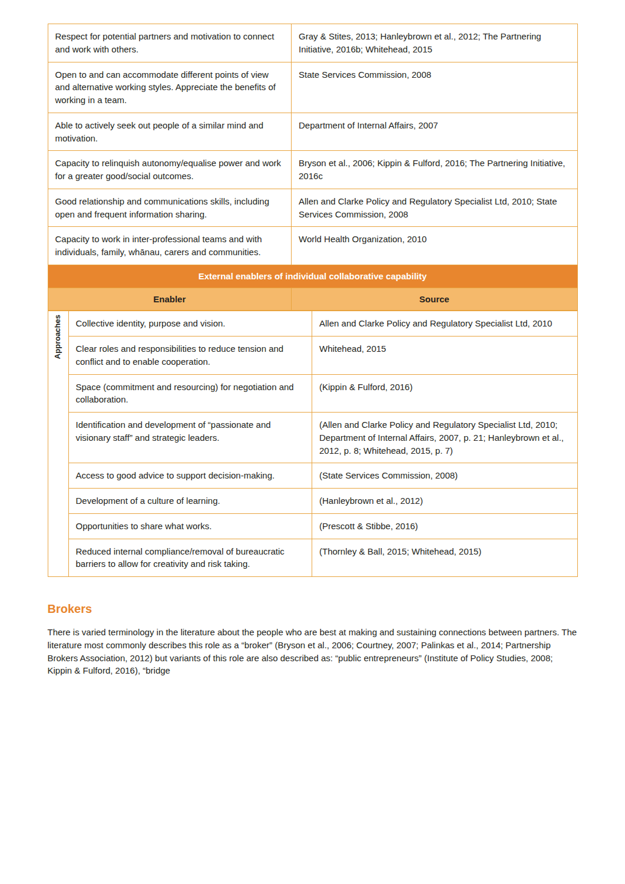| Respect for potential partners and motivation to connect and work with others. | Gray & Stites, 2013; Hanleybrown et al., 2012; The Partnering Initiative, 2016b; Whitehead, 2015 |
| Open to and can accommodate different points of view and alternative working styles. Appreciate the benefits of working in a team. | State Services Commission, 2008 |
| Able to actively seek out people of a similar mind and motivation. | Department of Internal Affairs, 2007 |
| Capacity to relinquish autonomy/equalise power and work for a greater good/social outcomes. | Bryson et al., 2006; Kippin & Fulford, 2016; The Partnering Initiative, 2016c |
| Good relationship and communications skills, including open and frequent information sharing. | Allen and Clarke Policy and Regulatory Specialist Ltd, 2010; State Services Commission, 2008 |
| Capacity to work in inter-professional teams and with individuals, family, whānau, carers and communities. | World Health Organization, 2010 |
| External enablers of individual collaborative capability |
| Enabler | Source |
| Approaches | Collective identity, purpose and vision. | Allen and Clarke Policy and Regulatory Specialist Ltd, 2010 |
| Clear roles and responsibilities to reduce tension and conflict and to enable cooperation. | Whitehead, 2015 |
| Space (commitment and resourcing) for negotiation and collaboration. | (Kippin & Fulford, 2016) |
| Identification and development of “passionate and visionary staff” and strategic leaders. | (Allen and Clarke Policy and Regulatory Specialist Ltd, 2010; Department of Internal Affairs, 2007, p. 21; Hanleybrown et al., 2012, p. 8; Whitehead, 2015, p. 7) |
| Access to good advice to support decision-making. | (State Services Commission, 2008) |
| Development of a culture of learning. | (Hanleybrown et al., 2012) |
| Opportunities to share what works. | (Prescott & Stibbe, 2016) |
| Reduced internal compliance/removal of bureaucratic barriers to allow for creativity and risk taking. | (Thornley & Ball, 2015; Whitehead, 2015) |
Brokers
There is varied terminology in the literature about the people who are best at making and sustaining connections between partners. The literature most commonly describes this role as a “broker” (Bryson et al., 2006; Courtney, 2007; Palinkas et al., 2014; Partnership Brokers Association, 2012) but variants of this role are also described as: “public entrepreneurs” (Institute of Policy Studies, 2008; Kippin & Fulford, 2016), “bridge